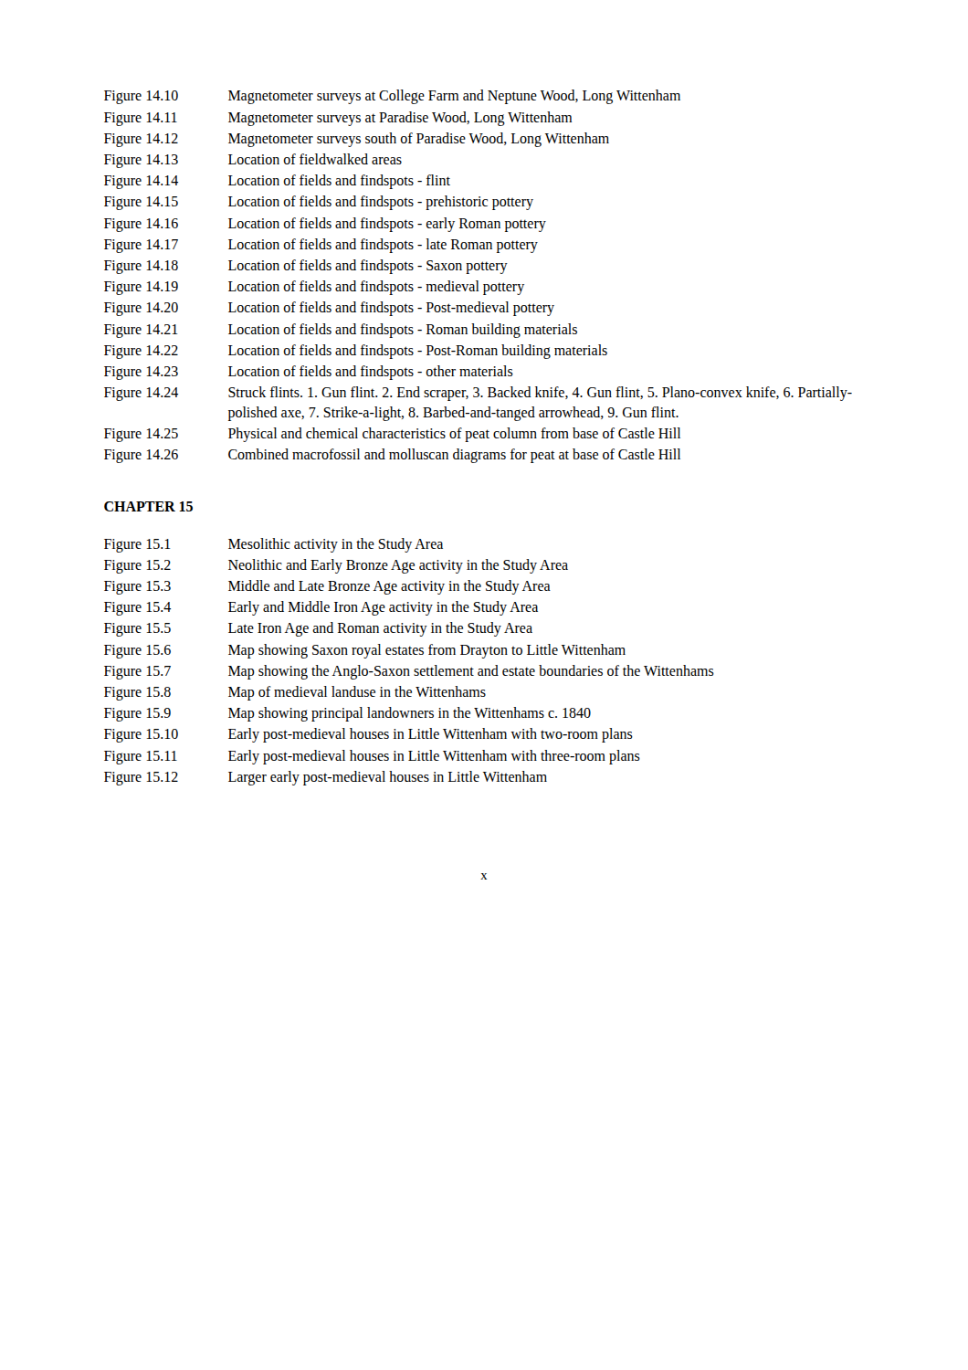Figure 14.10
Magnetometer surveys at College Farm and Neptune Wood, Long Wittenham
Figure 14.11
Magnetometer surveys at Paradise Wood, Long Wittenham
Figure 14.12
Magnetometer surveys south of Paradise Wood, Long Wittenham
Figure 14.13
Location of fieldwalked areas
Figure 14.14
Location of fields and findspots - flint
Figure 14.15
Location of fields and findspots - prehistoric pottery
Figure 14.16
Location of fields and findspots - early Roman pottery
Figure 14.17
Location of fields and findspots - late Roman pottery
Figure 14.18
Location of fields and findspots - Saxon pottery
Figure 14.19
Location of fields and findspots - medieval pottery
Figure 14.20
Location of fields and findspots - Post-medieval pottery
Figure 14.21
Location of fields and findspots - Roman building materials
Figure 14.22
Location of fields and findspots - Post-Roman building materials
Figure 14.23
Location of fields and findspots - other materials
Figure 14.24
Struck flints. 1. Gun flint. 2. End scraper, 3. Backed knife, 4. Gun flint, 5. Plano-convex knife, 6. Partially-polished axe, 7. Strike-a-light, 8. Barbed-and-tanged arrowhead, 9. Gun flint.
Figure 14.25
Physical and chemical characteristics of peat column from base of Castle Hill
Figure 14.26
Combined macrofossil and molluscan diagrams for peat at base of Castle Hill
CHAPTER 15
Figure 15.1
Mesolithic activity in the Study Area
Figure 15.2
Neolithic and Early Bronze Age activity in the Study Area
Figure 15.3
Middle and Late Bronze Age activity in the Study Area
Figure 15.4
Early and Middle Iron Age activity in the Study Area
Figure 15.5
Late Iron Age and Roman activity in the Study Area
Figure 15.6
Map showing Saxon royal estates from Drayton to Little Wittenham
Figure 15.7
Map showing the Anglo-Saxon settlement and estate boundaries of the Wittenhams
Figure 15.8
Map of medieval landuse in the Wittenhams
Figure 15.9
Map showing principal landowners in the Wittenhams c. 1840
Figure 15.10
Early post-medieval houses in Little Wittenham with two-room plans
Figure 15.11
Early post-medieval houses in Little Wittenham with three-room plans
Figure 15.12
Larger early post-medieval houses in Little Wittenham
x